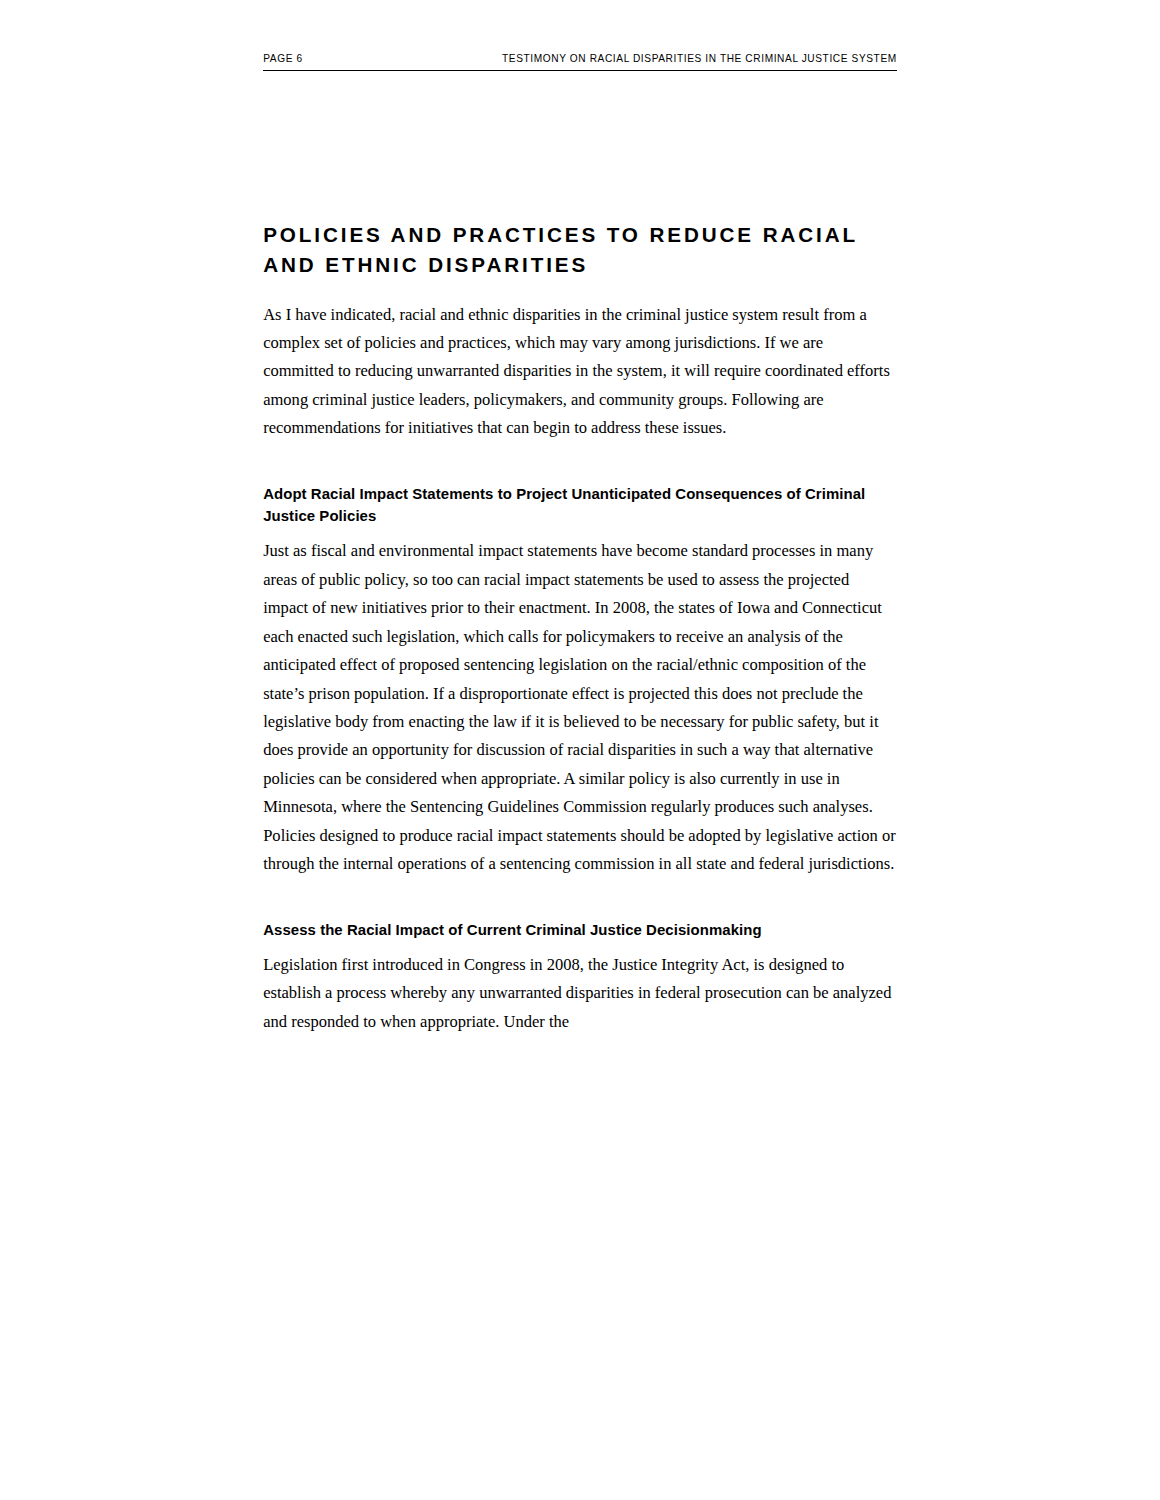PAGE 6 TESTIMONY ON RACIAL DISPARITIES IN THE CRIMINAL JUSTICE SYSTEM
Policies and Practices to Reduce Racial and Ethnic Disparities
As I have indicated, racial and ethnic disparities in the criminal justice system result from a complex set of policies and practices, which may vary among jurisdictions. If we are committed to reducing unwarranted disparities in the system, it will require coordinated efforts among criminal justice leaders, policymakers, and community groups. Following are recommendations for initiatives that can begin to address these issues.
Adopt Racial Impact Statements to Project Unanticipated Consequences of Criminal Justice Policies
Just as fiscal and environmental impact statements have become standard processes in many areas of public policy, so too can racial impact statements be used to assess the projected impact of new initiatives prior to their enactment. In 2008, the states of Iowa and Connecticut each enacted such legislation, which calls for policymakers to receive an analysis of the anticipated effect of proposed sentencing legislation on the racial/ethnic composition of the state’s prison population. If a disproportionate effect is projected this does not preclude the legislative body from enacting the law if it is believed to be necessary for public safety, but it does provide an opportunity for discussion of racial disparities in such a way that alternative policies can be considered when appropriate. A similar policy is also currently in use in Minnesota, where the Sentencing Guidelines Commission regularly produces such analyses. Policies designed to produce racial impact statements should be adopted by legislative action or through the internal operations of a sentencing commission in all state and federal jurisdictions.
Assess the Racial Impact of Current Criminal Justice Decisionmaking
Legislation first introduced in Congress in 2008, the Justice Integrity Act, is designed to establish a process whereby any unwarranted disparities in federal prosecution can be analyzed and responded to when appropriate. Under the